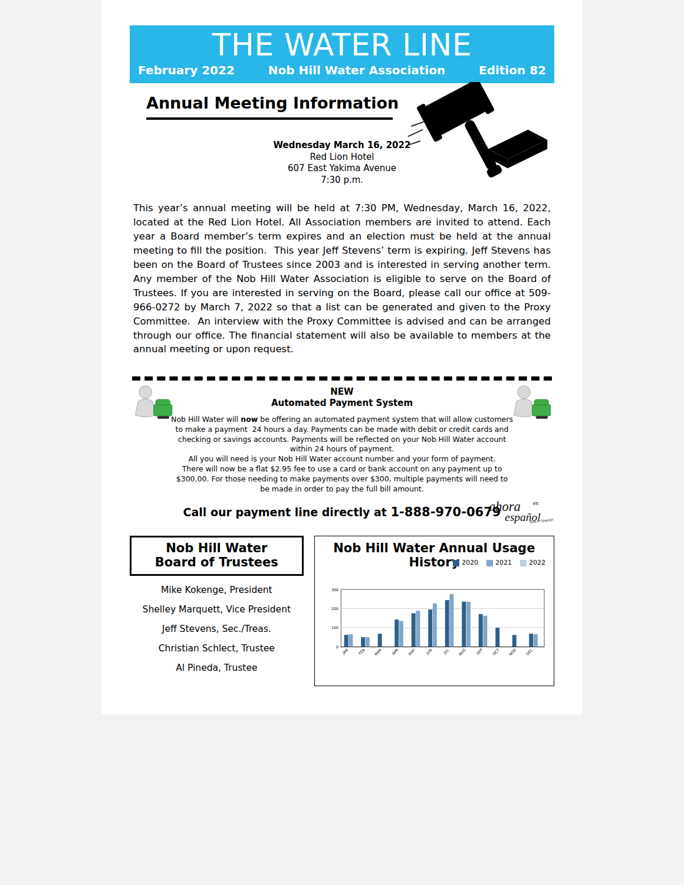THE WATER LINE
February 2022 Nob Hill Water Association Edition 82
Annual Meeting Information
Wednesday March 16, 2022
Red Lion Hotel
607 East Yakima Avenue
7:30 p.m.
This year’s annual meeting will be held at 7:30 PM, Wednesday, March 16, 2022, located at the Red Lion Hotel. All Association members are invited to attend. Each year a Board member’s term expires and an election must be held at the annual meeting to fill the position. This year Jeff Stevens’ term is expiring. Jeff Stevens has been on the Board of Trustees since 2003 and is interested in serving another term. Any member of the Nob Hill Water Association is eligible to serve on the Board of Trustees. If you are interested in serving on the Board, please call our office at 509-966-0272 by March 7, 2022 so that a list can be generated and given to the Proxy Committee. An interview with the Proxy Committee is advised and can be arranged through our office. The financial statement will also be available to members at the annual meeting or upon request.
NEW
Automated Payment System
Nob Hill Water will now be offering an automated payment system that will allow customers
to make a payment 24 hours a day. Payments can be made with debit or credit cards and checking or savings accounts. Payments will be reflected on your Nob Hill Water account within 24 hours of payment.
All you will need is your Nob Hill Water account number and your form of payment.
There will now be a flat $2.95 fee to use a card or bank account on any payment up to $300.00. For those needing to make payments over $300, multiple payments will need to be made in order to pay the full bill amount.
Call our payment line directly at 1-888-970-0679
ahora en español now in Spanish
Nob Hill Water
Board of Trustees
Mike Kokenge, President
Shelley Marquett, Vice President
Jeff Stevens, Sec./Treas.
Christian Schlect, Trustee
Al Pineda, Trustee
Nob Hill Water Annual Usage
History
2020 2021 2022
300 200 100 0 JAN FEB MAR APR MAY JUN JUL AUG SEP OCT NOV DEC